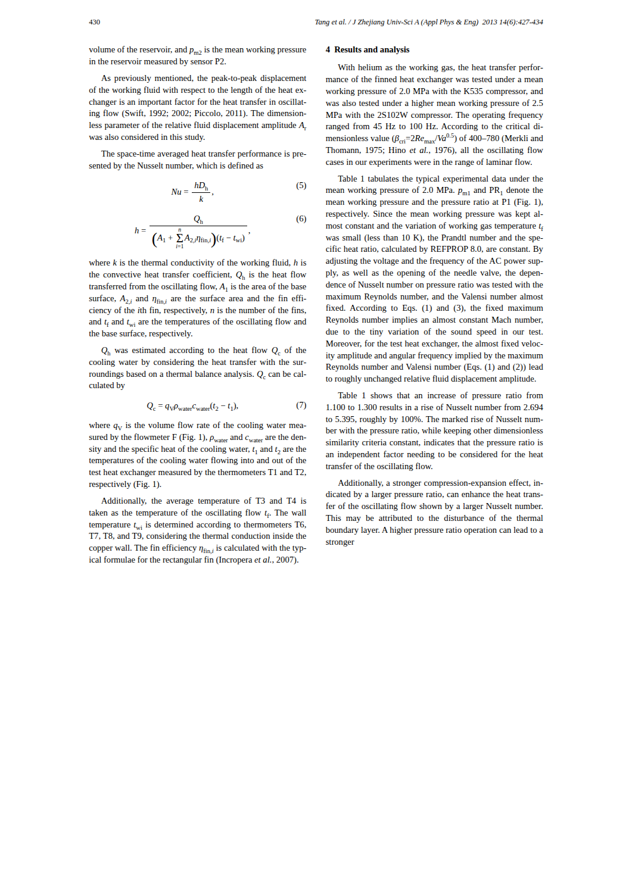430 Tang et al. / J Zhejiang Univ-Sci A (Appl Phys & Eng) 2013 14(6):427-434
volume of the reservoir, and pm2 is the mean working pressure in the reservoir measured by sensor P2.
As previously mentioned, the peak-to-peak displacement of the working fluid with respect to the length of the heat exchanger is an important factor for the heat transfer in oscillating flow (Swift, 1992; 2002; Piccolo, 2011). The dimensionless parameter of the relative fluid displacement amplitude Ar was also considered in this study.
The space-time averaged heat transfer performance is presented by the Nusselt number, which is defined as
(5) Nu = hDh k,
(6) h = Qh(A1 + nΣi=1 A2,iηfin,i)(tf − twi),
where k is the thermal conductivity of the working fluid, h is the convective heat transfer coefficient, Qh is the heat flow transferred from the oscillating flow, A1 is the area of the base surface, A2,i and ηfin,i are the surface area and the fin efficiency of the ith fin, respectively, n is the number of the fins, and tf and twi are the temperatures of the oscillating flow and the base surface, respectively.
Qh was estimated according to the heat flow Qc of the cooling water by considering the heat transfer with the surroundings based on a thermal balance analysis. Qc can be calculated by
(7) Qc = qVρwatercwater(t2 − t1),
where qV is the volume flow rate of the cooling water measured by the flowmeter F (Fig. 1), ρwater and cwater are the density and the specific heat of the cooling water, t1 and t2 are the temperatures of the cooling water flowing into and out of the test heat exchanger measured by the thermometers T1 and T2, respectively (Fig. 1).
Additionally, the average temperature of T3 and T4 is taken as the temperature of the oscillating flow tf. The wall temperature twi is determined according to thermometers T6, T7, T8, and T9, considering the thermal conduction inside the copper wall. The fin efficiency ηfin,i is calculated with the typical formulae for the rectangular fin (Incropera et al., 2007).
4 Results and analysis
With helium as the working gas, the heat transfer performance of the finned heat exchanger was tested under a mean working pressure of 2.0 MPa with the K535 compressor, and was also tested under a higher mean working pressure of 2.5 MPa with the 2S102W compressor. The operating frequency ranged from 45 Hz to 100 Hz. According to the critical dimensionless value (βcri=2Remax/Va0.5) of 400–780 (Merkli and Thomann, 1975; Hino et al., 1976), all the oscillating flow cases in our experiments were in the range of laminar flow.
Table 1 tabulates the typical experimental data under the mean working pressure of 2.0 MPa. pm1 and PR1 denote the mean working pressure and the pressure ratio at P1 (Fig. 1), respectively. Since the mean working pressure was kept almost constant and the variation of working gas temperature tf was small (less than 10 K), the Prandtl number and the specific heat ratio, calculated by REFPROP 8.0, are constant. By adjusting the voltage and the frequency of the AC power supply, as well as the opening of the needle valve, the dependence of Nusselt number on pressure ratio was tested with the maximum Reynolds number, and the Valensi number almost fixed. According to Eqs. (1) and (3), the fixed maximum Reynolds number implies an almost constant Mach number, due to the tiny variation of the sound speed in our test. Moreover, for the test heat exchanger, the almost fixed velocity amplitude and angular frequency implied by the maximum Reynolds number and Valensi number (Eqs. (1) and (2)) lead to roughly unchanged relative fluid displacement amplitude.
Table 1 shows that an increase of pressure ratio from 1.100 to 1.300 results in a rise of Nusselt number from 2.694 to 5.395, roughly by 100%. The marked rise of Nusselt number with the pressure ratio, while keeping other dimensionless similarity criteria constant, indicates that the pressure ratio is an independent factor needing to be considered for the heat transfer of the oscillating flow.
Additionally, a stronger compression-expansion effect, indicated by a larger pressure ratio, can enhance the heat transfer of the oscillating flow shown by a larger Nusselt number. This may be attributed to the disturbance of the thermal boundary layer. A higher pressure ratio operation can lead to a stronger